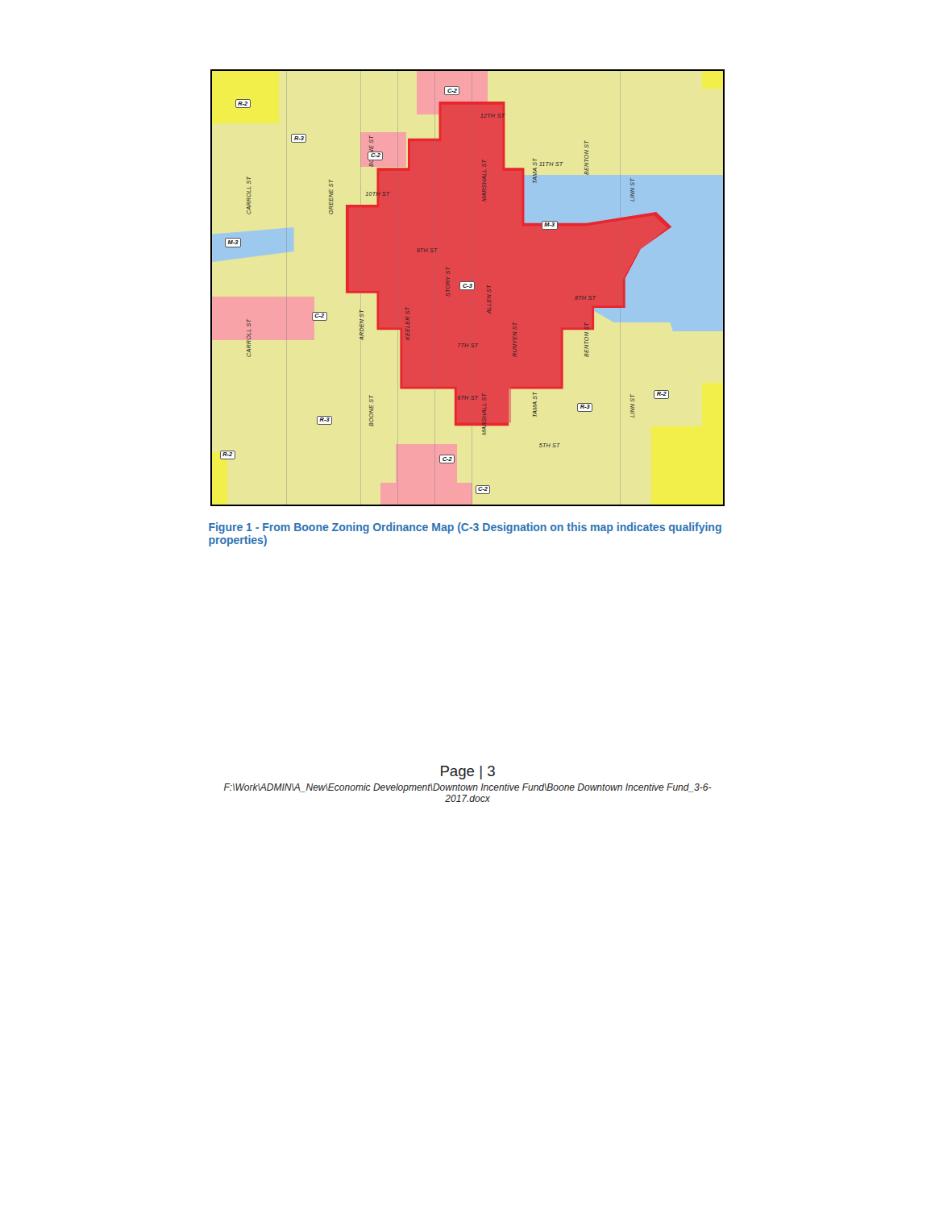12TH ST
11TH ST
10TH ST
9TH ST
8TH ST
7TH ST
6TH ST
5TH ST
CARROLL ST
CARROLL ST
GREENE ST
BOONE ST
BOONE ST
ARDEN ST
KEELER ST
STORY ST
MARSHALL ST
MARSHALL ST
ALLEN ST
RUNYEN ST
TAMA ST
TAMA ST
BENTON ST
BENTON ST
LINN ST
LINN ST
R-2
C-2
R-3
C-2
M-3
M-3
C-2
C-3
R-3
R-3
R-2
R-2
C-2
C-2
Figure 1 - From Boone Zoning Ordinance Map (C-3 Designation on this map indicates qualifying properties)
Page | 3
F:\Work\ADMIN\A_New\Economic Development\Downtown Incentive Fund\Boone Downtown Incentive Fund_3-6-2017.docx